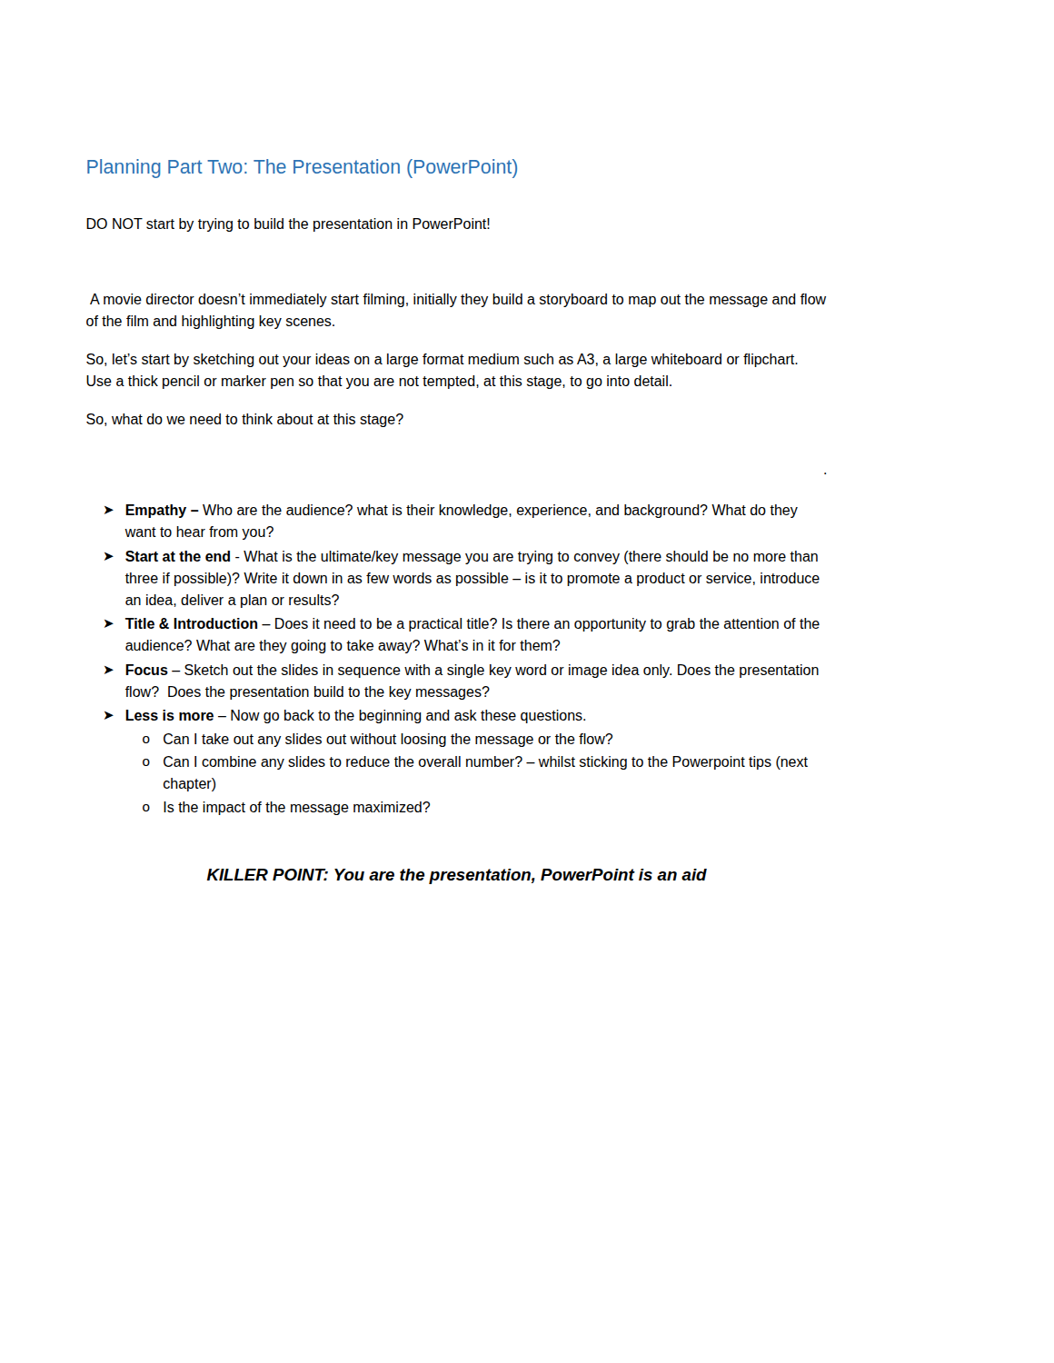Planning Part Two: The Presentation (PowerPoint)
DO NOT start by trying to build the presentation in PowerPoint!
A movie director doesn’t immediately start filming, initially they build a storyboard to map out the message and flow of the film and highlighting key scenes.
So, let’s start by sketching out your ideas on a large format medium such as A3, a large whiteboard or flipchart. Use a thick pencil or marker pen so that you are not tempted, at this stage, to go into detail.
So, what do we need to think about at this stage?
.
Empathy – Who are the audience? what is their knowledge, experience, and background? What do they want to hear from you?
Start at the end - What is the ultimate/key message you are trying to convey (there should be no more than three if possible)? Write it down in as few words as possible – is it to promote a product or service, introduce an idea, deliver a plan or results?
Title & Introduction – Does it need to be a practical title? Is there an opportunity to grab the attention of the audience? What are they going to take away? What’s in it for them?
Focus – Sketch out the slides in sequence with a single key word or image idea only. Does the presentation flow? Does the presentation build to the key messages?
Less is more – Now go back to the beginning and ask these questions.
Can I take out any slides out without loosing the message or the flow?
Can I combine any slides to reduce the overall number? – whilst sticking to the Powerpoint tips (next chapter)
Is the impact of the message maximized?
KILLER POINT: You are the presentation, PowerPoint is an aid